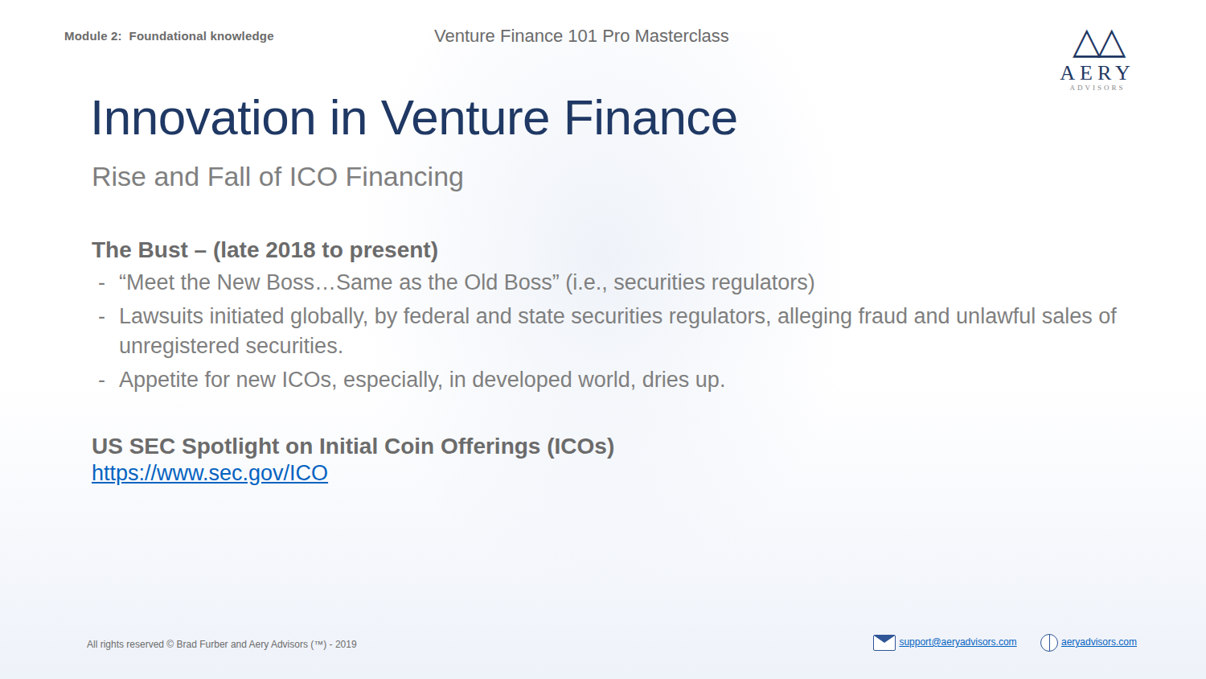Module 2: Foundational knowledge
Venture Finance 101 Pro Masterclass
△△
AERY
ADVISORS
Innovation in Venture Finance
Rise and Fall of ICO Financing
The Bust – (late 2018 to present)
“Meet the New Boss…Same as the Old Boss” (i.e., securities regulators)
Lawsuits initiated globally, by federal and state securities regulators, alleging fraud and unlawful sales of unregistered securities.
Appetite for new ICOs, especially, in developed world, dries up.
US SEC Spotlight on Initial Coin Offerings (ICOs)
https://www.sec.gov/ICO
All rights reserved © Brad Furber and Aery Advisors (™) - 2019
support@aeryadvisors.com aeryadvisors.com